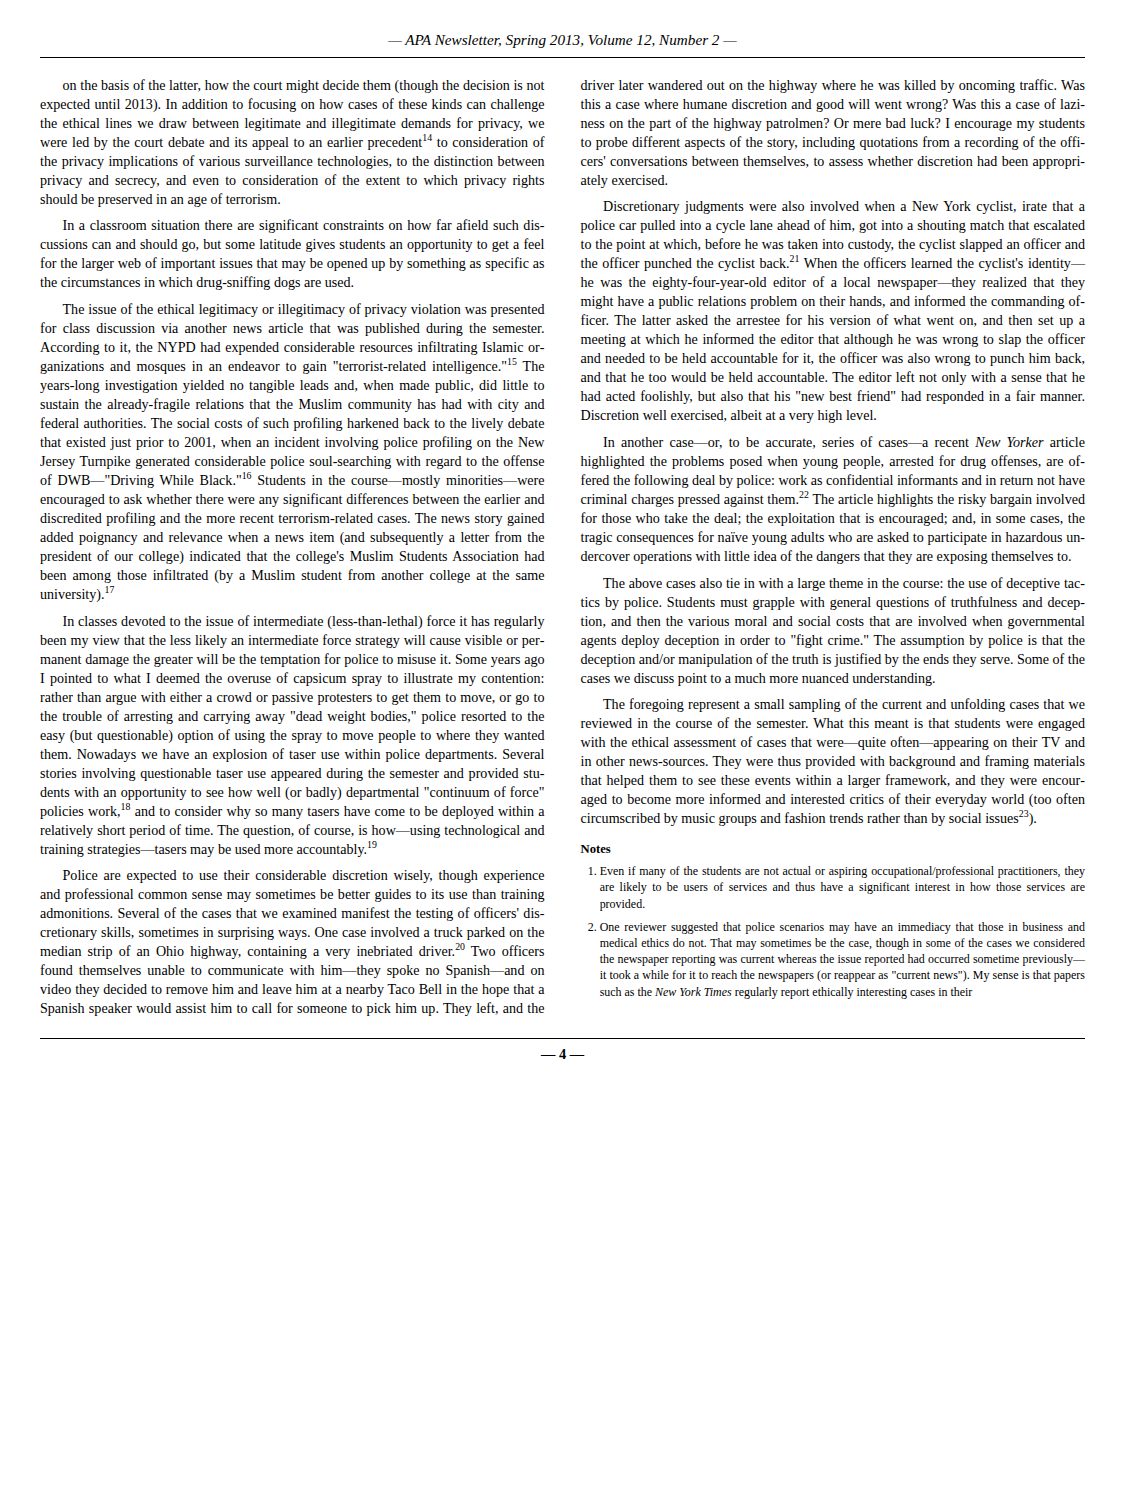— APA Newsletter, Spring 2013, Volume 12, Number 2 —
on the basis of the latter, how the court might decide them (though the decision is not expected until 2013). In addition to focusing on how cases of these kinds can challenge the ethical lines we draw between legitimate and illegitimate demands for privacy, we were led by the court debate and its appeal to an earlier precedent14 to consideration of the privacy implications of various surveillance technologies, to the distinction between privacy and secrecy, and even to consideration of the extent to which privacy rights should be preserved in an age of terrorism.
In a classroom situation there are significant constraints on how far afield such discussions can and should go, but some latitude gives students an opportunity to get a feel for the larger web of important issues that may be opened up by something as specific as the circumstances in which drug-sniffing dogs are used.
The issue of the ethical legitimacy or illegitimacy of privacy violation was presented for class discussion via another news article that was published during the semester. According to it, the NYPD had expended considerable resources infiltrating Islamic organizations and mosques in an endeavor to gain "terrorist-related intelligence."15 The years-long investigation yielded no tangible leads and, when made public, did little to sustain the already-fragile relations that the Muslim community has had with city and federal authorities. The social costs of such profiling harkened back to the lively debate that existed just prior to 2001, when an incident involving police profiling on the New Jersey Turnpike generated considerable police soul-searching with regard to the offense of DWB—"Driving While Black."16 Students in the course—mostly minorities—were encouraged to ask whether there were any significant differences between the earlier and discredited profiling and the more recent terrorism-related cases. The news story gained added poignancy and relevance when a news item (and subsequently a letter from the president of our college) indicated that the college's Muslim Students Association had been among those infiltrated (by a Muslim student from another college at the same university).17
In classes devoted to the issue of intermediate (less-than-lethal) force it has regularly been my view that the less likely an intermediate force strategy will cause visible or permanent damage the greater will be the temptation for police to misuse it. Some years ago I pointed to what I deemed the overuse of capsicum spray to illustrate my contention: rather than argue with either a crowd or passive protesters to get them to move, or go to the trouble of arresting and carrying away "dead weight bodies," police resorted to the easy (but questionable) option of using the spray to move people to where they wanted them. Nowadays we have an explosion of taser use within police departments. Several stories involving questionable taser use appeared during the semester and provided students with an opportunity to see how well (or badly) departmental "continuum of force" policies work,18 and to consider why so many tasers have come to be deployed within a relatively short period of time. The question, of course, is how—using technological and training strategies—tasers may be used more accountably.19
Police are expected to use their considerable discretion wisely, though experience and professional common sense may sometimes be better guides to its use than training admonitions. Several of the cases that we examined manifest the testing of officers' discretionary skills, sometimes in surprising ways. One case involved a truck parked on the median strip of an Ohio highway, containing a very inebriated driver.20 Two officers found themselves unable to communicate with him—they spoke no Spanish—and on video they decided to remove him and leave him at a nearby Taco Bell in the hope that a Spanish speaker would assist him to call for someone to pick him up. They left, and the driver later wandered out on the highway where he was killed by oncoming traffic. Was this a case where humane discretion and good will went wrong? Was this a case of laziness on the part of the highway patrolmen? Or mere bad luck? I encourage my students to probe different aspects of the story, including quotations from a recording of the officers' conversations between themselves, to assess whether discretion had been appropriately exercised.
Discretionary judgments were also involved when a New York cyclist, irate that a police car pulled into a cycle lane ahead of him, got into a shouting match that escalated to the point at which, before he was taken into custody, the cyclist slapped an officer and the officer punched the cyclist back.21 When the officers learned the cyclist's identity—he was the eighty-four-year-old editor of a local newspaper—they realized that they might have a public relations problem on their hands, and informed the commanding officer. The latter asked the arrestee for his version of what went on, and then set up a meeting at which he informed the editor that although he was wrong to slap the officer and needed to be held accountable for it, the officer was also wrong to punch him back, and that he too would be held accountable. The editor left not only with a sense that he had acted foolishly, but also that his "new best friend" had responded in a fair manner. Discretion well exercised, albeit at a very high level.
In another case—or, to be accurate, series of cases—a recent New Yorker article highlighted the problems posed when young people, arrested for drug offenses, are offered the following deal by police: work as confidential informants and in return not have criminal charges pressed against them.22 The article highlights the risky bargain involved for those who take the deal; the exploitation that is encouraged; and, in some cases, the tragic consequences for naïve young adults who are asked to participate in hazardous undercover operations with little idea of the dangers that they are exposing themselves to.
The above cases also tie in with a large theme in the course: the use of deceptive tactics by police. Students must grapple with general questions of truthfulness and deception, and then the various moral and social costs that are involved when governmental agents deploy deception in order to "fight crime." The assumption by police is that the deception and/or manipulation of the truth is justified by the ends they serve. Some of the cases we discuss point to a much more nuanced understanding.
The foregoing represent a small sampling of the current and unfolding cases that we reviewed in the course of the semester. What this meant is that students were engaged with the ethical assessment of cases that were—quite often—appearing on their TV and in other news-sources. They were thus provided with background and framing materials that helped them to see these events within a larger framework, and they were encouraged to become more informed and interested critics of their everyday world (too often circumscribed by music groups and fashion trends rather than by social issues23).
Notes
Even if many of the students are not actual or aspiring occupational/professional practitioners, they are likely to be users of services and thus have a significant interest in how those services are provided.
One reviewer suggested that police scenarios may have an immediacy that those in business and medical ethics do not. That may sometimes be the case, though in some of the cases we considered the newspaper reporting was current whereas the issue reported had occurred sometime previously—it took a while for it to reach the newspapers (or reappear as "current news"). My sense is that papers such as the New York Times regularly report ethically interesting cases in their
— 4 —